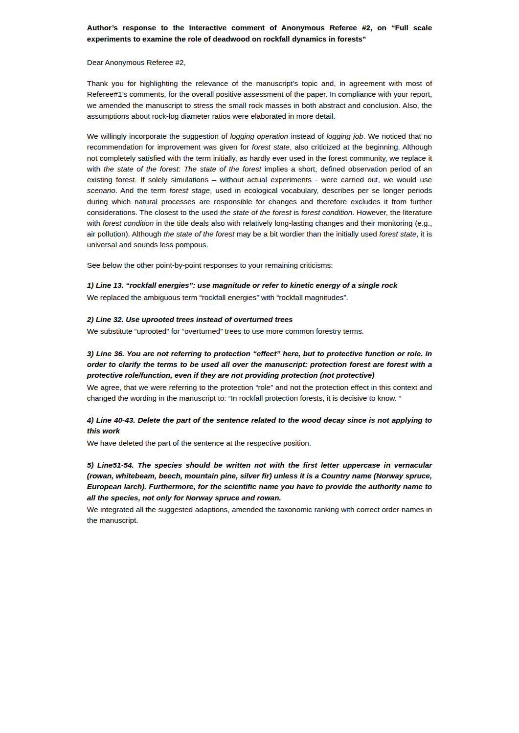Author’s response to the Interactive comment of Anonymous Referee #2, on “Full scale experiments to examine the role of deadwood on rockfall dynamics in forests”
Dear Anonymous Referee #2,
Thank you for highlighting the relevance of the manuscript’s topic and, in agreement with most of Referee#1’s comments, for the overall positive assessment of the paper. In compliance with your report, we amended the manuscript to stress the small rock masses in both abstract and conclusion. Also, the assumptions about rock-log diameter ratios were elaborated in more detail.
We willingly incorporate the suggestion of logging operation instead of logging job. We noticed that no recommendation for improvement was given for forest state, also criticized at the beginning. Although not completely satisfied with the term initially, as hardly ever used in the forest community, we replace it with the state of the forest: The state of the forest implies a short, defined observation period of an existing forest. If solely simulations – without actual experiments - were carried out, we would use scenario. And the term forest stage, used in ecological vocabulary, describes per se longer periods during which natural processes are responsible for changes and therefore excludes it from further considerations. The closest to the used the state of the forest is forest condition. However, the literature with forest condition in the title deals also with relatively long-lasting changes and their monitoring (e.g., air pollution). Although the state of the forest may be a bit wordier than the initially used forest state, it is universal and sounds less pompous.
See below the other point-by-point responses to your remaining criticisms:
1) Line 13. “rockfall energies”: use magnitude or refer to kinetic energy of a single rock
We replaced the ambiguous term “rockfall energies” with “rockfall magnitudes”.
2) Line 32. Use uprooted trees instead of overturned trees
We substitute “uprooted” for “overturned” trees to use more common forestry terms.
3) Line 36. You are not referring to protection “effect” here, but to protective function or role. In order to clarify the terms to be used all over the manuscript: protection forest are forest with a protective role/function, even if they are not providing protection (not protective)
We agree, that we were referring to the protection “role” and not the protection effect in this context and changed the wording in the manuscript to: “In rockfall protection forests, it is decisive to know. “
4) Line 40-43. Delete the part of the sentence related to the wood decay since is not applying to this work
We have deleted the part of the sentence at the respective position.
5) Line51-54. The species should be written not with the first letter uppercase in vernacular (rowan, whitebeam, beech, mountain pine, silver fir) unless it is a Country name (Norway spruce, European larch). Furthermore, for the scientific name you have to provide the authority name to all the species, not only for Norway spruce and rowan.
We integrated all the suggested adaptions, amended the taxonomic ranking with correct order names in the manuscript.